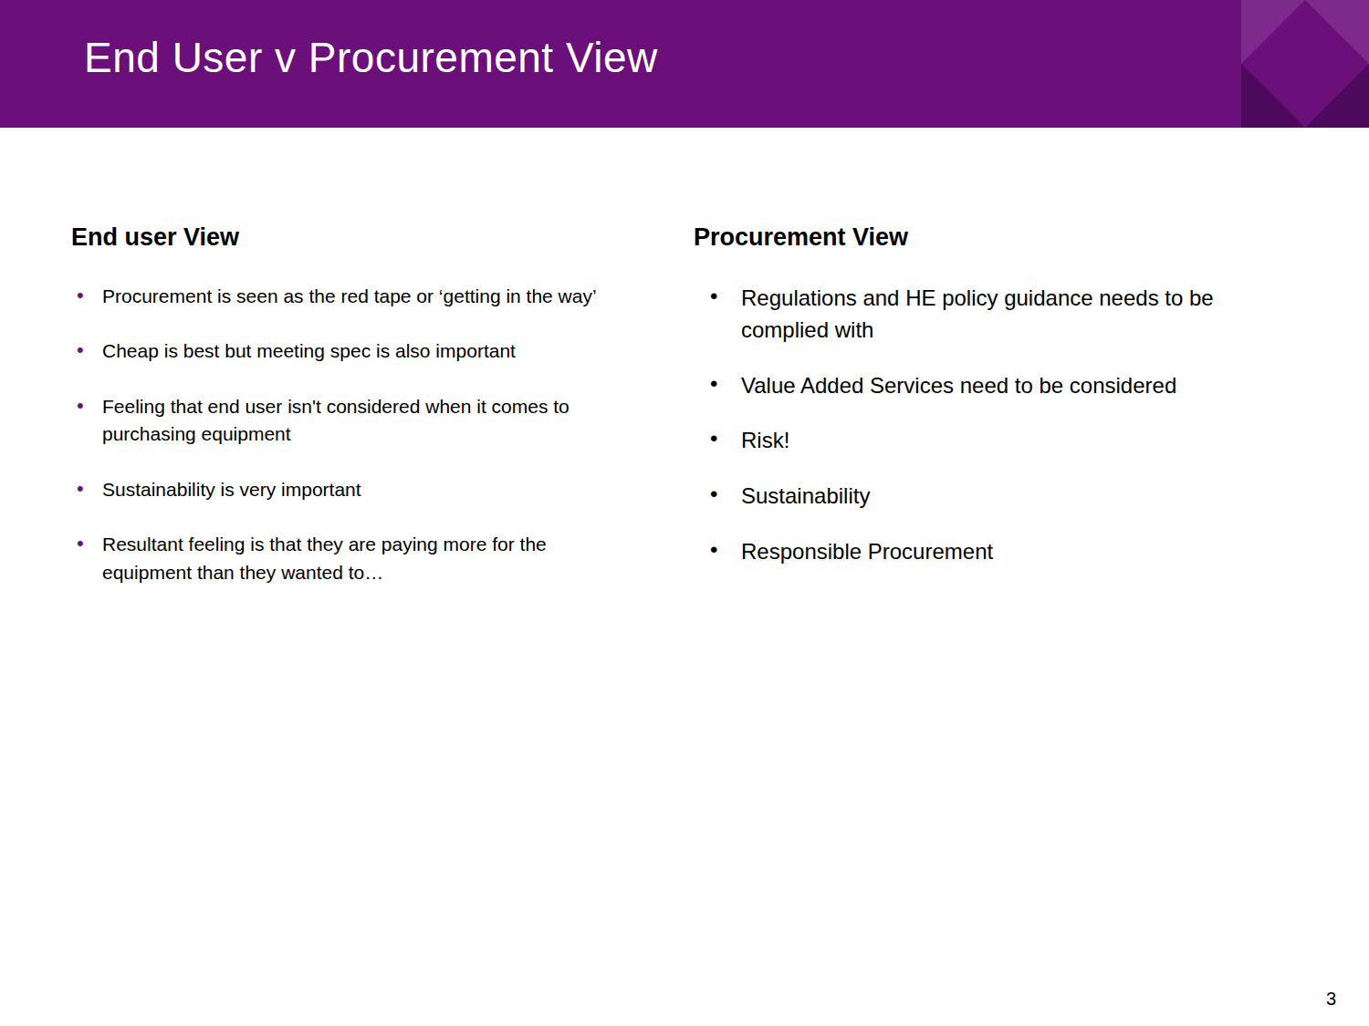End User v Procurement View
End user View
Procurement is seen as the red tape or ‘getting in the way’
Cheap is best but meeting spec is also important
Feeling that end user isn't considered when it comes to purchasing equipment
Sustainability is very important
Resultant feeling is that they are paying more for the equipment than they wanted to…
Procurement View
Regulations and HE policy guidance needs to be complied with
Value Added Services need to be considered
Risk!
Sustainability
Responsible Procurement
3